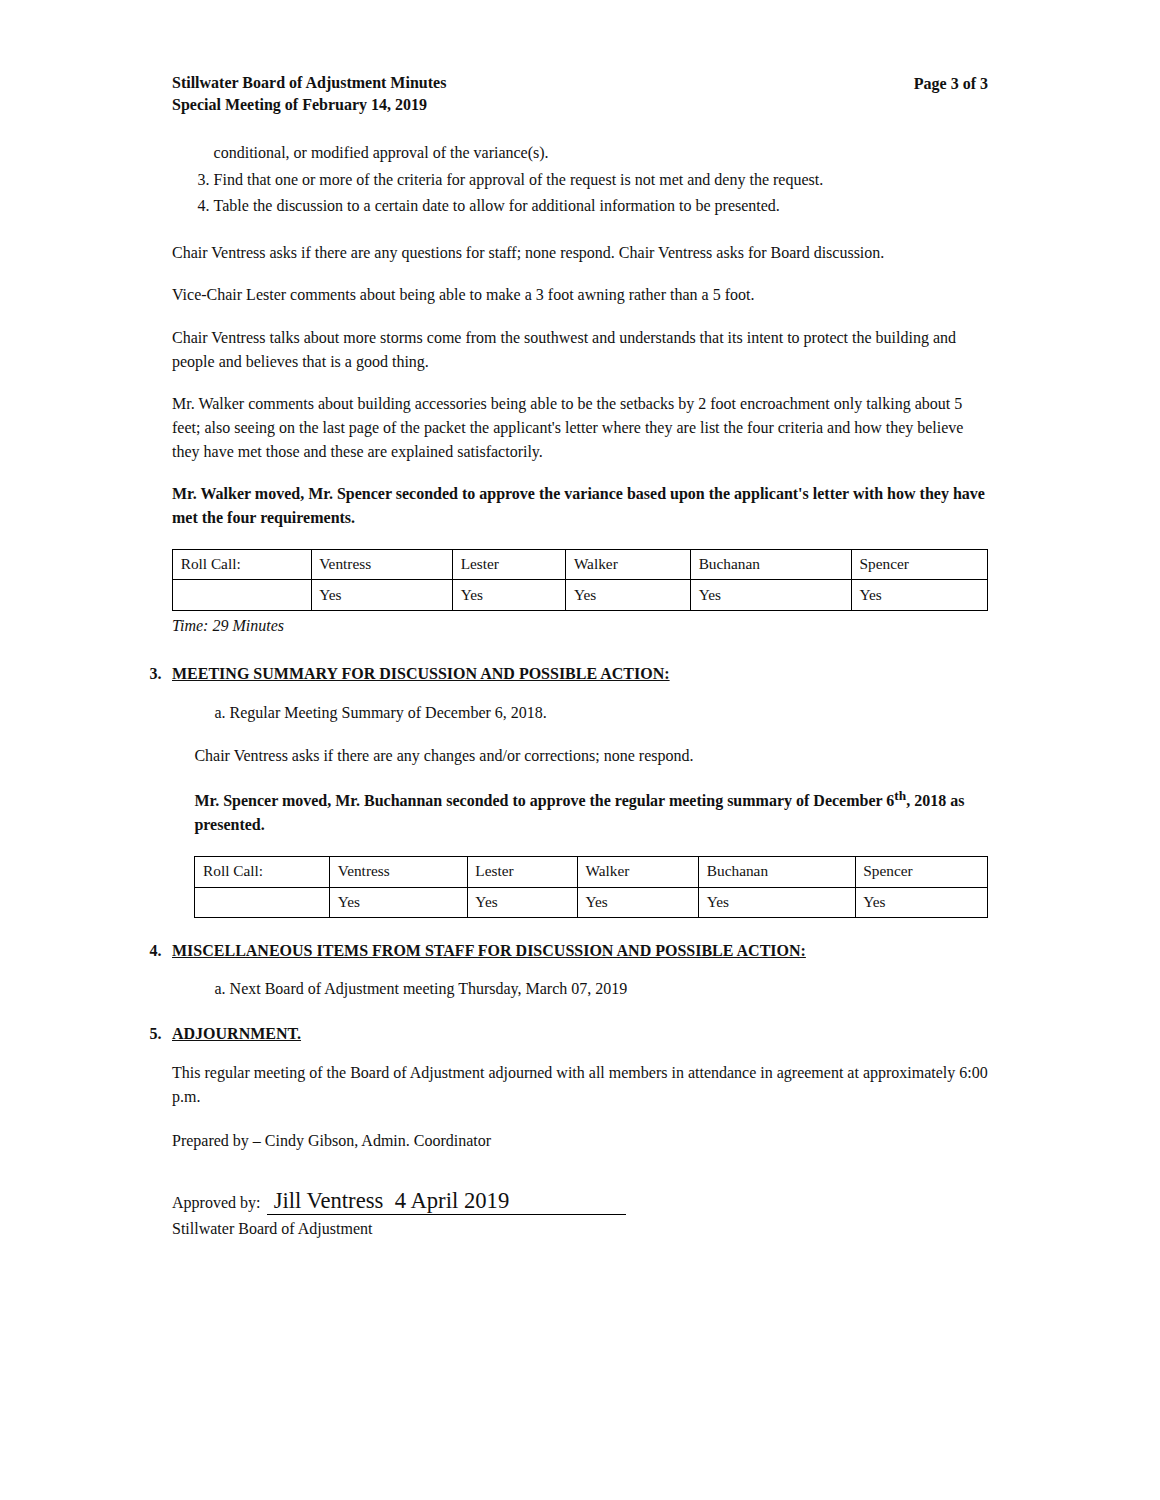Stillwater Board of Adjustment Minutes
Special Meeting of February 14, 2019
Page 3 of 3
conditional, or modified approval of the variance(s).
Find that one or more of the criteria for approval of the request is not met and deny the request.
Table the discussion to a certain date to allow for additional information to be presented.
Chair Ventress asks if there are any questions for staff; none respond. Chair Ventress asks for Board discussion.
Vice-Chair Lester comments about being able to make a 3 foot awning rather than a 5 foot.
Chair Ventress talks about more storms come from the southwest and understands that its intent to protect the building and people and believes that is a good thing.
Mr. Walker comments about building accessories being able to be the setbacks by 2 foot encroachment only talking about 5 feet; also seeing on the last page of the packet the applicant's letter where they are list the four criteria and how they believe they have met those and these are explained satisfactorily.
Mr. Walker moved, Mr. Spencer seconded to approve the variance based upon the applicant's letter with how they have met the four requirements.
| Roll Call: | Ventress | Lester | Walker | Buchanan | Spencer |
| | Yes | Yes | Yes | Yes | Yes |
Time: 29 Minutes
3. MEETING SUMMARY FOR DISCUSSION AND POSSIBLE ACTION:
Regular Meeting Summary of December 6, 2018.
Chair Ventress asks if there are any changes and/or corrections; none respond.
Mr. Spencer moved, Mr. Buchannan seconded to approve the regular meeting summary of December 6th, 2018 as presented.
| Roll Call: | Ventress | Lester | Walker | Buchanan | Spencer |
| | Yes | Yes | Yes | Yes | Yes |
4. MISCELLANEOUS ITEMS FROM STAFF FOR DISCUSSION AND POSSIBLE ACTION:
Next Board of Adjustment meeting Thursday, March 07, 2019
5. ADJOURNMENT.
This regular meeting of the Board of Adjustment adjourned with all members in attendance in agreement at approximately 6:00 p.m.
Prepared by – Cindy Gibson, Admin. Coordinator
Approved by: Jill Ventress 4 April 2019
Stillwater Board of Adjustment